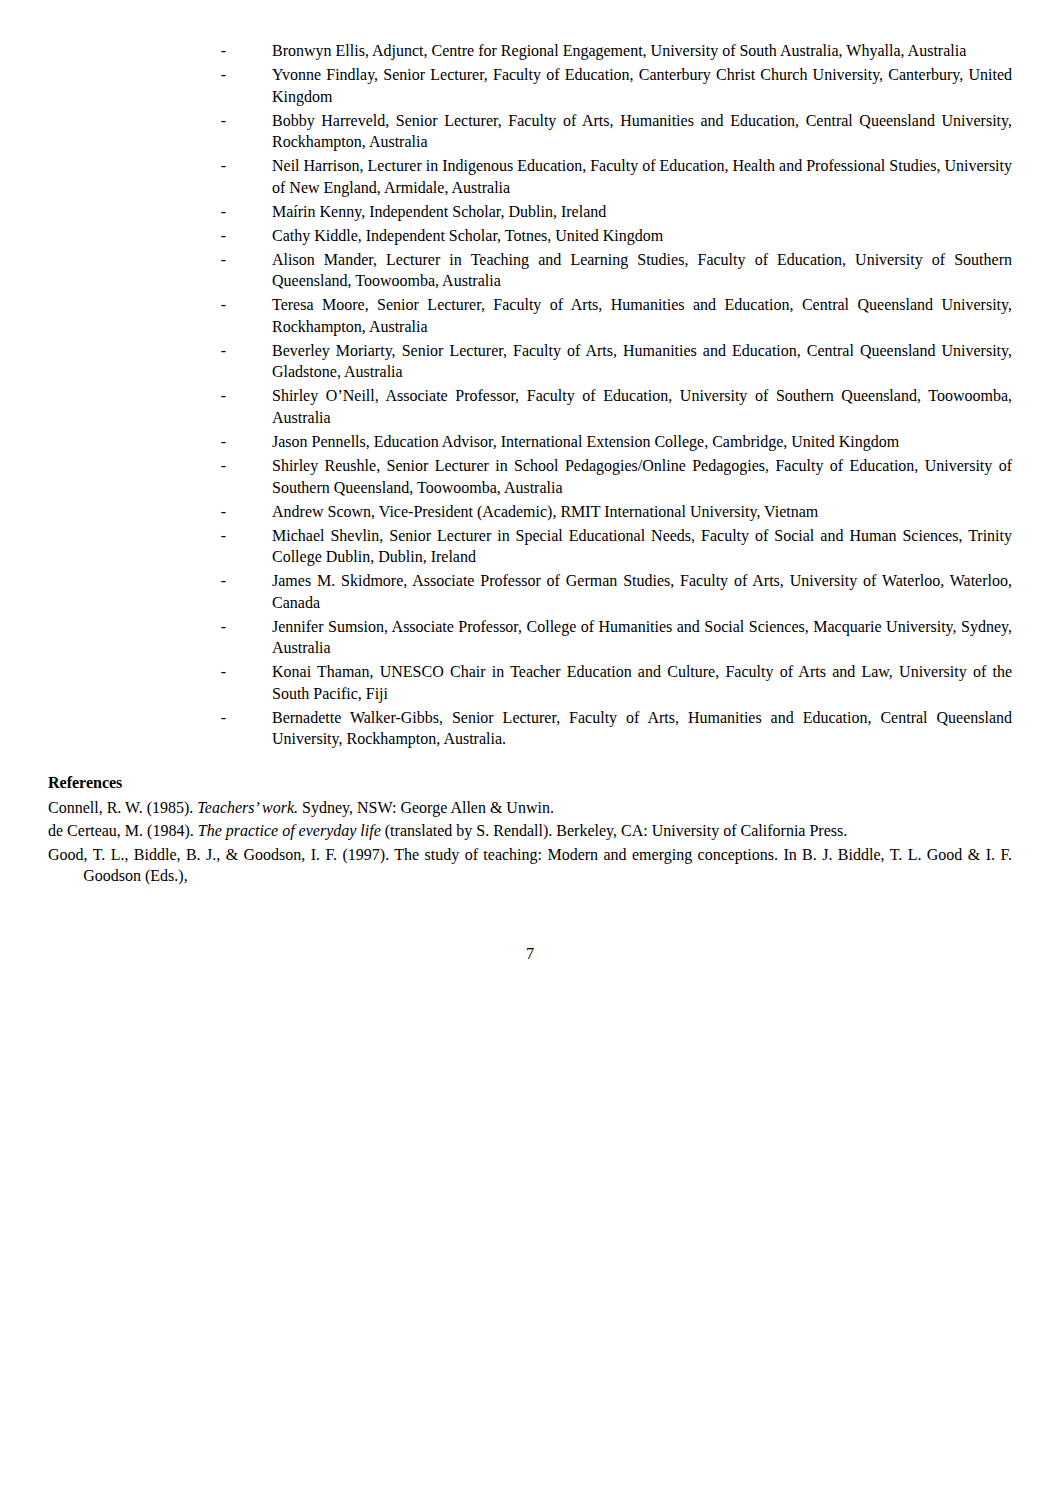Bronwyn Ellis, Adjunct, Centre for Regional Engagement, University of South Australia, Whyalla, Australia
Yvonne Findlay, Senior Lecturer, Faculty of Education, Canterbury Christ Church University, Canterbury, United Kingdom
Bobby Harreveld, Senior Lecturer, Faculty of Arts, Humanities and Education, Central Queensland University, Rockhampton, Australia
Neil Harrison, Lecturer in Indigenous Education, Faculty of Education, Health and Professional Studies, University of New England, Armidale, Australia
Maírin Kenny, Independent Scholar, Dublin, Ireland
Cathy Kiddle, Independent Scholar, Totnes, United Kingdom
Alison Mander, Lecturer in Teaching and Learning Studies, Faculty of Education, University of Southern Queensland, Toowoomba, Australia
Teresa Moore, Senior Lecturer, Faculty of Arts, Humanities and Education, Central Queensland University, Rockhampton, Australia
Beverley Moriarty, Senior Lecturer, Faculty of Arts, Humanities and Education, Central Queensland University, Gladstone, Australia
Shirley O’Neill, Associate Professor, Faculty of Education, University of Southern Queensland, Toowoomba, Australia
Jason Pennells, Education Advisor, International Extension College, Cambridge, United Kingdom
Shirley Reushle, Senior Lecturer in School Pedagogies/Online Pedagogies, Faculty of Education, University of Southern Queensland, Toowoomba, Australia
Andrew Scown, Vice-President (Academic), RMIT International University, Vietnam
Michael Shevlin, Senior Lecturer in Special Educational Needs, Faculty of Social and Human Sciences, Trinity College Dublin, Dublin, Ireland
James M. Skidmore, Associate Professor of German Studies, Faculty of Arts, University of Waterloo, Waterloo, Canada
Jennifer Sumsion, Associate Professor, College of Humanities and Social Sciences, Macquarie University, Sydney, Australia
Konai Thaman, UNESCO Chair in Teacher Education and Culture, Faculty of Arts and Law, University of the South Pacific, Fiji
Bernadette Walker-Gibbs, Senior Lecturer, Faculty of Arts, Humanities and Education, Central Queensland University, Rockhampton, Australia.
References
Connell, R. W. (1985). Teachers’ work. Sydney, NSW: George Allen & Unwin.
de Certeau, M. (1984). The practice of everyday life (translated by S. Rendall). Berkeley, CA: University of California Press.
Good, T. L., Biddle, B. J., & Goodson, I. F. (1997). The study of teaching: Modern and emerging conceptions. In B. J. Biddle, T. L. Good & I. F. Goodson (Eds.),
7